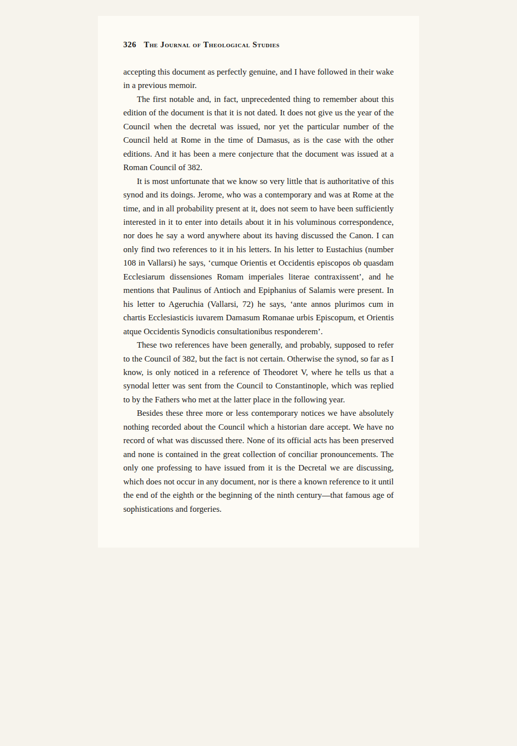326 The Journal of Theological Studies
accepting this document as perfectly genuine, and I have followed in their wake in a previous memoir.
The first notable and, in fact, unprecedented thing to remember about this edition of the document is that it is not dated. It does not give us the year of the Council when the decretal was issued, nor yet the particular number of the Council held at Rome in the time of Damasus, as is the case with the other editions. And it has been a mere conjecture that the document was issued at a Roman Council of 382.
It is most unfortunate that we know so very little that is authoritative of this synod and its doings. Jerome, who was a contemporary and was at Rome at the time, and in all probability present at it, does not seem to have been sufficiently interested in it to enter into details about it in his voluminous correspondence, nor does he say a word anywhere about its having discussed the Canon. I can only find two references to it in his letters. In his letter to Eustachius (number 108 in Vallarsi) he says, ‘cumque Orientis et Occidentis episcopos ob quasdam Ecclesiarum dissensiones Romam imperiales literae contraxissent’, and he mentions that Paulinus of Antioch and Epiphanius of Salamis were present. In his letter to Ageruchia (Vallarsi, 72) he says, ‘ante annos plurimos cum in chartis Ecclesiasticis iuvarem Damasum Romanae urbis Episcopum, et Orientis atque Occidentis Synodicis consultationibus responderem’.
These two references have been generally, and probably, supposed to refer to the Council of 382, but the fact is not certain. Otherwise the synod, so far as I know, is only noticed in a reference of Theodoret V, where he tells us that a synodal letter was sent from the Council to Constantinople, which was replied to by the Fathers who met at the latter place in the following year.
Besides these three more or less contemporary notices we have absolutely nothing recorded about the Council which a historian dare accept. We have no record of what was discussed there. None of its official acts has been preserved and none is contained in the great collection of conciliar pronouncements. The only one professing to have issued from it is the Decretal we are discussing, which does not occur in any document, nor is there a known reference to it until the end of the eighth or the beginning of the ninth century—that famous age of sophistications and forgeries.